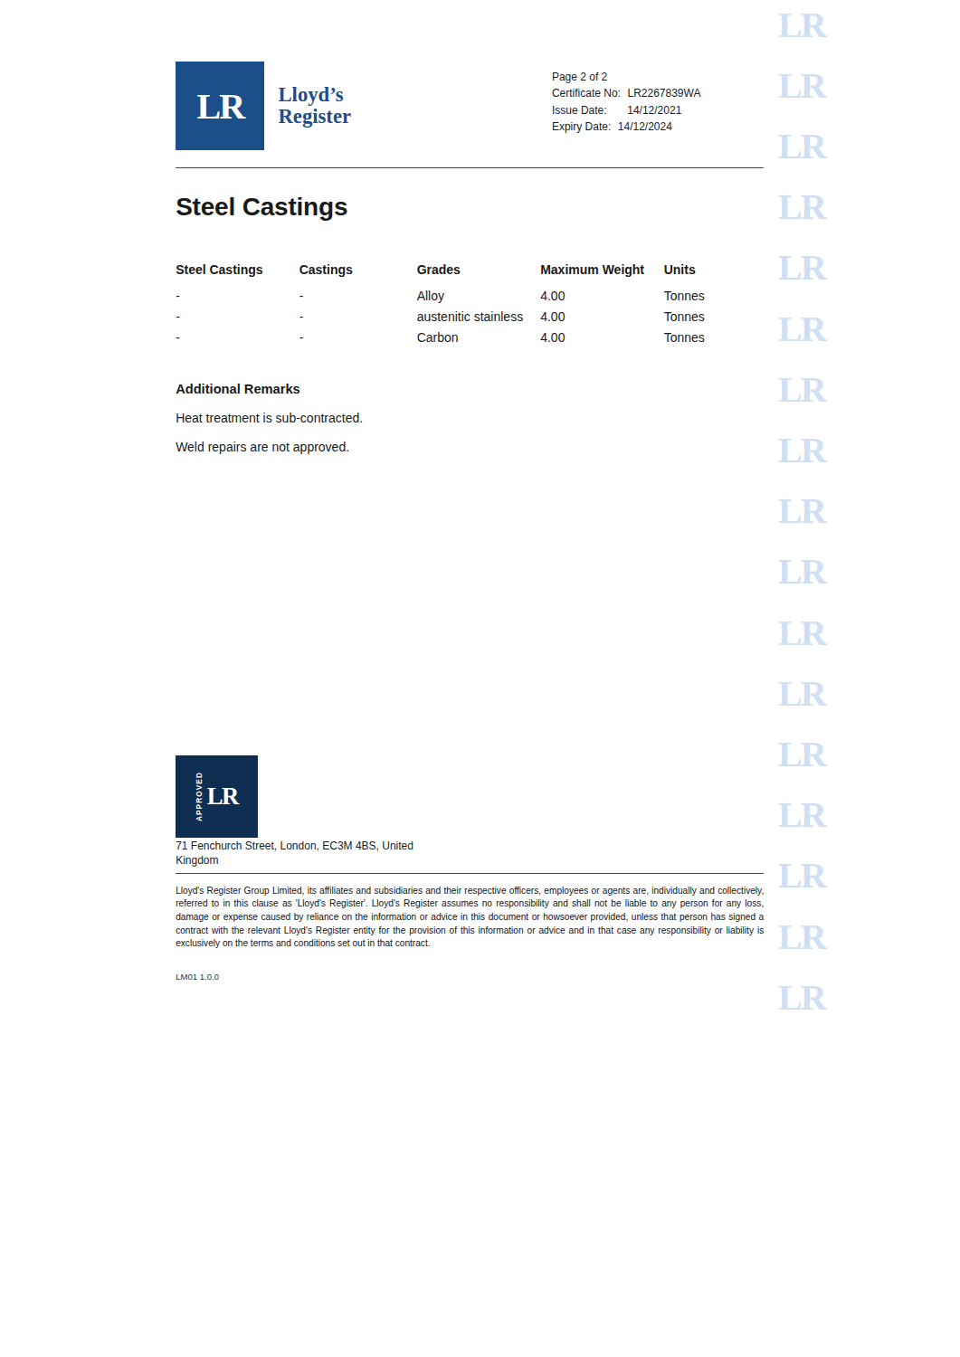LR
LR
LR
LR
LR
LR
LR
LR
LR
LR
LR
LR
LR
LR
LR
LR
LR
LR
LR
Lloyd’s
Register
Page 2 of 2
Certificate No: LR2267839WA
Issue Date: 14/12/2021
Expiry Date: 14/12/2024
Steel Castings
| Steel Castings | Castings | Grades | Maximum Weight | Units |
| --- | --- | --- | --- | --- |
| - | - | Alloy | 4.00 | Tonnes |
| - | - | austenitic stainless | 4.00 | Tonnes |
| - | - | Carbon | 4.00 | Tonnes |
Additional Remarks
Heat treatment is sub-contracted.
Weld repairs are not approved.
APPROVED
LR
71 Fenchurch Street, London, EC3M 4BS, United Kingdom
Lloyd's Register Group Limited, its affiliates and subsidiaries and their respective officers, employees or agents are, individually and collectively, referred to in this clause as 'Lloyd's Register'. Lloyd's Register assumes no responsibility and shall not be liable to any person for any loss, damage or expense caused by reliance on the information or advice in this document or howsoever provided, unless that person has signed a contract with the relevant Lloyd's Register entity for the provision of this information or advice and in that case any responsibility or liability is exclusively on the terms and conditions set out in that contract.
LM01 1.0.0